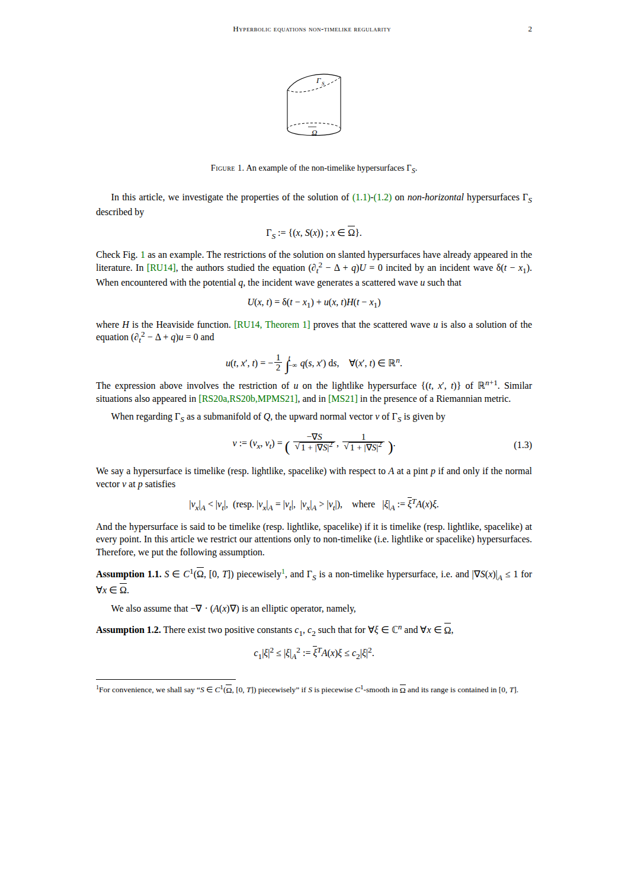Hyperbolic equations non-timelike regularity 2
Γ S Ω
Figure 1. An example of the non-timelike hypersurfaces ΓS.
In this article, we investigate the properties of the solution of (1.1)-(1.2) on non-horizontal hypersurfaces ΓS described by
ΓS := {(x, S(x)) ; x ∈ Ω}.
Check Fig. 1 as an example. The restrictions of the solution on slanted hypersurfaces have already appeared in the literature. In [RU14], the authors studied the equation (∂t2 − Δ + q)U = 0 incited by an incident wave δ(t − x1). When encountered with the potential q, the incident wave generates a scattered wave u such that
U(x, t) = δ(t − x1) + u(x, t)H(t − x1)
where H is the Heaviside function. [RU14, Theorem 1] proves that the scattered wave u is also a solution of the equation (∂t2 − Δ + q)u = 0 and
u(t, x′, t) = −12 ∫t−∞ q(s, x′) ds, ∀(x′, t) ∈ ℝn.
The expression above involves the restriction of u on the lightlike hypersurface {(t, x′, t)} of ℝn+1. Similar situations also appeared in [RS20a,RS20b,MPMS21], and in [MS21] in the presence of a Riemannian metric.
When regarding ΓS as a submanifold of Q, the upward normal vector ν of ΓS is given by
ν := (νx, νt) = ( −∇S 1 + |∇S|2, 11 + |∇S|2 ). (1.3)
We say a hypersurface is timelike (resp. lightlike, spacelike) with respect to A at a pint p if and only if the normal vector ν at p satisfies
|νx|A < |νt|, (resp. |νx|A = |νt|, |νx|A > |νt|), where |ξ|A := ξTA(x)ξ.
And the hypersurface is said to be timelike (resp. lightlike, spacelike) if it is timelike (resp. lightlike, spacelike) at every point. In this article we restrict our attentions only to non-timelike (i.e. lightlike or spacelike) hypersurfaces. Therefore, we put the following assumption.
Assumption 1.1. S ∈ C1(Ω, [0, T]) piecewisely1, and ΓS is a non-timelike hypersurface, i.e. and |∇S(x)|A ≤ 1 for ∀x ∈ Ω.
We also assume that −∇ · (A(x)∇) is an elliptic operator, namely,
Assumption 1.2. There exist two positive constants c1, c2 such that for ∀ξ ∈ ℂn and ∀x ∈ Ω,
c1|ξ|2 ≤ |ξ|A2 := ξTA(x)ξ ≤ c2|ξ|2.
1 For convenience, we shall say “S ∈ C1(Ω, [0, T]) piecewisely” if S is piecewise C1-smooth in Ω and its range is contained in [0, T].